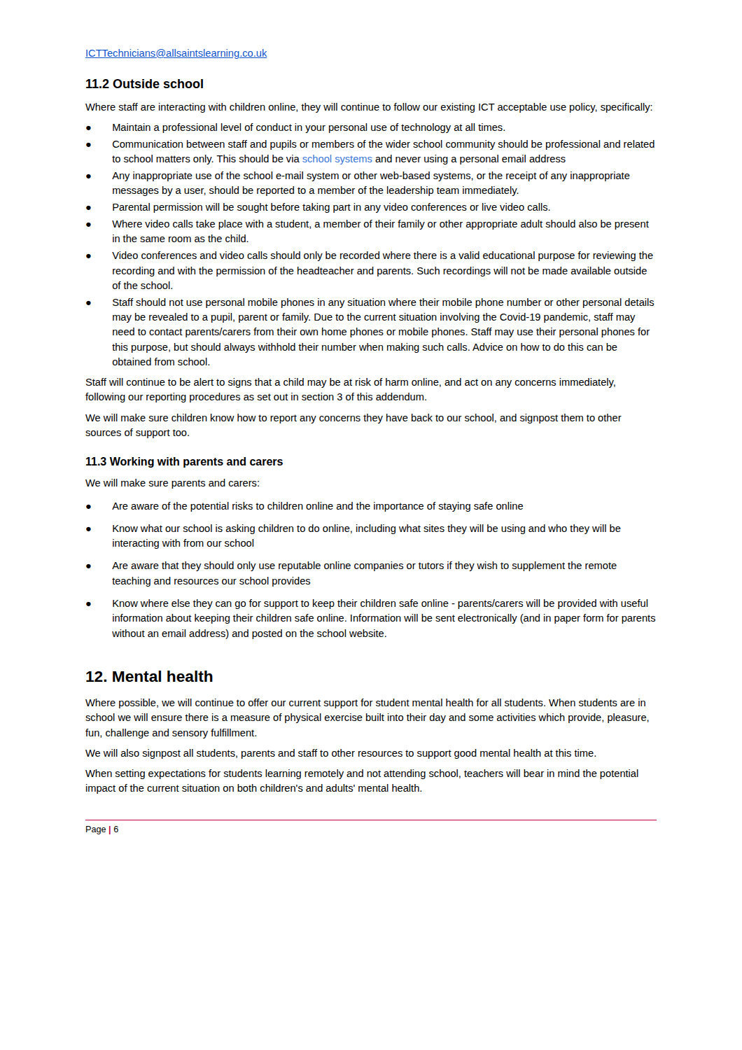ICTTechnicians@allsaintslearning.co.uk
11.2 Outside school
Where staff are interacting with children online, they will continue to follow our existing ICT acceptable use policy, specifically:
●Maintain a professional level of conduct in your personal use of technology at all times.
●Communication between staff and pupils or members of the wider school community should be professional and related to school matters only. This should be via school systems and never using a personal email address
●Any inappropriate use of the school e-mail system or other web-based systems, or the receipt of any inappropriate messages by a user, should be reported to a member of the leadership team immediately.
●Parental permission will be sought before taking part in any video conferences or live video calls.
●Where video calls take place with a student, a member of their family or other appropriate adult should also be present in the same room as the child.
●Video conferences and video calls should only be recorded where there is a valid educational purpose for reviewing the recording and with the permission of the headteacher and parents. Such recordings will not be made available outside of the school.
●Staff should not use personal mobile phones in any situation where their mobile phone number or other personal details may be revealed to a pupil, parent or family. Due to the current situation involving the Covid-19 pandemic, staff may need to contact parents/carers from their own home phones or mobile phones. Staff may use their personal phones for this purpose, but should always withhold their number when making such calls. Advice on how to do this can be obtained from school.
Staff will continue to be alert to signs that a child may be at risk of harm online, and act on any concerns immediately, following our reporting procedures as set out in section 3 of this addendum.
We will make sure children know how to report any concerns they have back to our school, and signpost them to other sources of support too.
11.3 Working with parents and carers
We will make sure parents and carers:
●Are aware of the potential risks to children online and the importance of staying safe online
●Know what our school is asking children to do online, including what sites they will be using and who they will be interacting with from our school
●Are aware that they should only use reputable online companies or tutors if they wish to supplement the remote teaching and resources our school provides
●Know where else they can go for support to keep their children safe online - parents/carers will be provided with useful information about keeping their children safe online. Information will be sent electronically (and in paper form for parents without an email address) and posted on the school website.
12. Mental health
Where possible, we will continue to offer our current support for student mental health for all students. When students are in school we will ensure there is a measure of physical exercise built into their day and some activities which provide, pleasure, fun, challenge and sensory fulfillment.
We will also signpost all students, parents and staff to other resources to support good mental health at this time.
When setting expectations for students learning remotely and not attending school, teachers will bear in mind the potential impact of the current situation on both children's and adults' mental health.
Page | 6